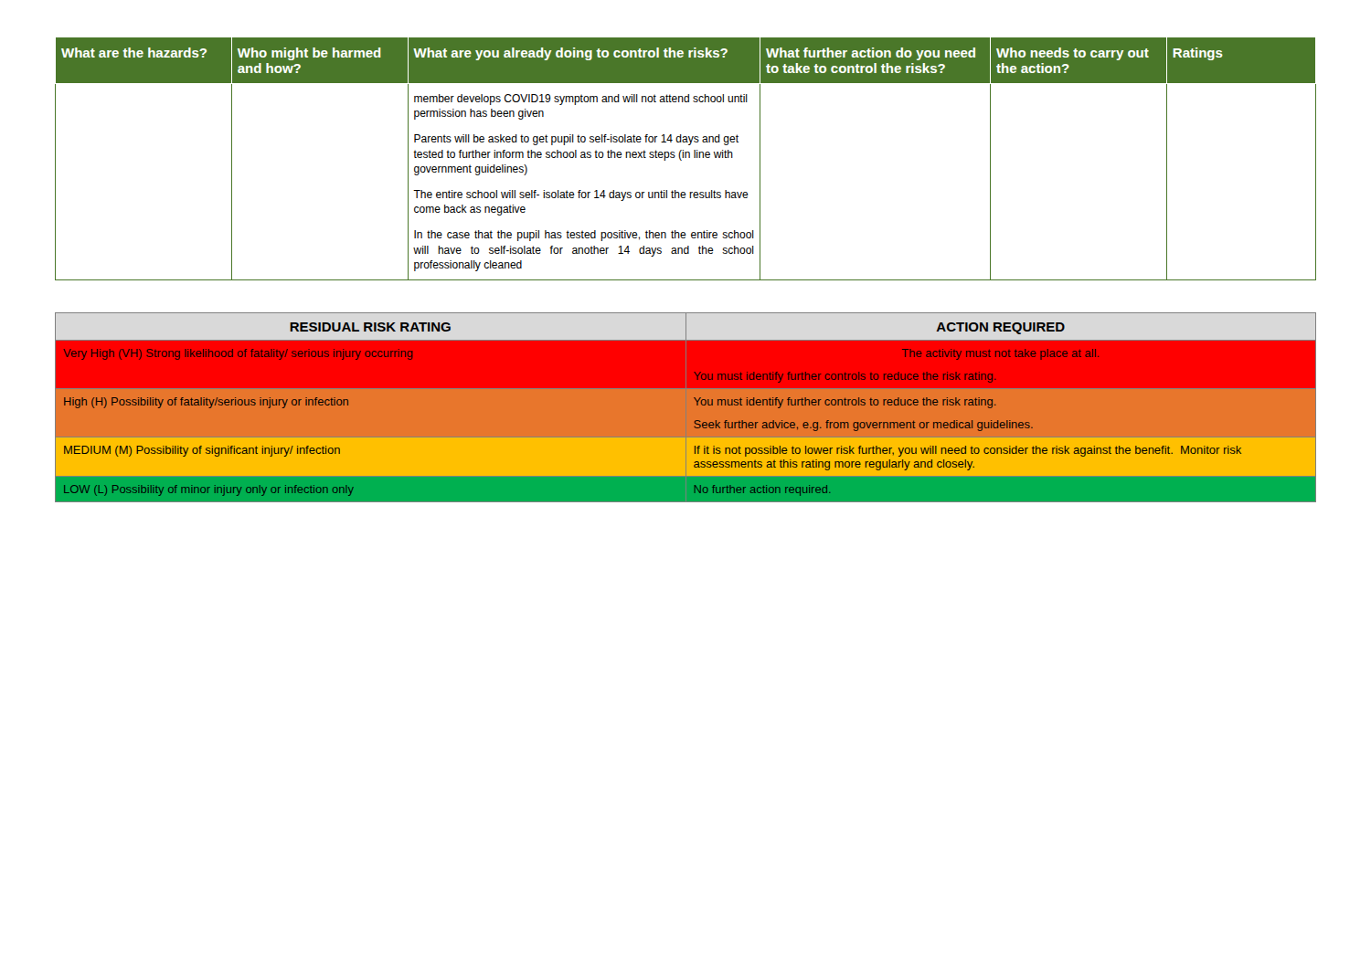| What are the hazards? | Who might be harmed and how? | What are you already doing to control the risks? | What further action do you need to take to control the risks? | Who needs to carry out the action? | Ratings |
| --- | --- | --- | --- | --- | --- |
| | | member develops COVID19 symptom and will not attend school until permission has been given Parents will be asked to get pupil to self-isolate for 14 days and get tested to further inform the school as to the next steps (in line with government guidelines) The entire school will self- isolate for 14 days or until the results have come back as negative In the case that the pupil has tested positive, then the entire school will have to self-isolate for another 14 days and the school professionally cleaned | | | |
| RESIDUAL RISK RATING | ACTION REQUIRED |
| --- | --- |
| Very High (VH) Strong likelihood of fatality/ serious injury occurring | The activity must not take place at all. You must identify further controls to reduce the risk rating. |
| High (H) Possibility of fatality/serious injury or infection | You must identify further controls to reduce the risk rating. Seek further advice, e.g. from government or medical guidelines. |
| MEDIUM (M) Possibility of significant injury/ infection | If it is not possible to lower risk further, you will need to consider the risk against the benefit. Monitor risk assessments at this rating more regularly and closely. |
| LOW (L) Possibility of minor injury only or infection only | No further action required. |